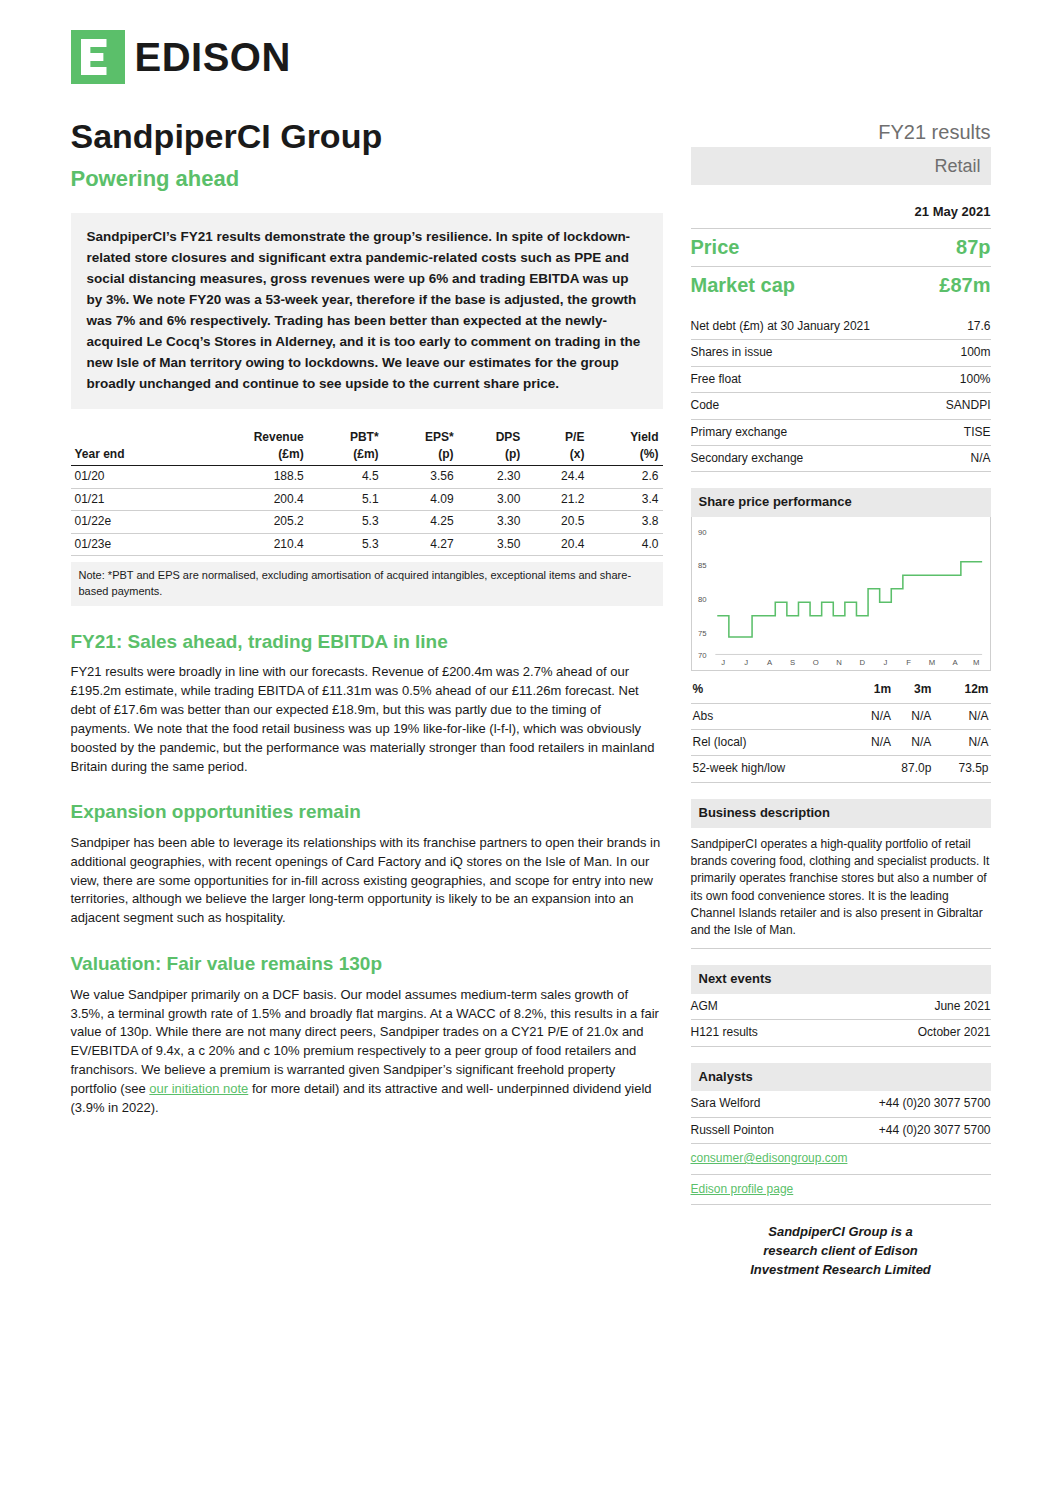EDISON
SandpiperCI Group
Powering ahead
SandpiperCI’s FY21 results demonstrate the group’s resilience. In spite of lockdown-related store closures and significant extra pandemic-related costs such as PPE and social distancing measures, gross revenues were up 6% and trading EBITDA was up by 3%. We note FY20 was a 53-week year, therefore if the base is adjusted, the growth was 7% and 6% respectively. Trading has been better than expected at the newly-acquired Le Cocq’s Stores in Alderney, and it is too early to comment on trading in the new Isle of Man territory owing to lockdowns. We leave our estimates for the group broadly unchanged and continue to see upside to the current share price.
| Year end | Revenue (£m) | PBT* (£m) | EPS* (p) | DPS (p) | P/E (x) | Yield (%) |
| --- | --- | --- | --- | --- | --- | --- |
| 01/20 | 188.5 | 4.5 | 3.56 | 2.30 | 24.4 | 2.6 |
| 01/21 | 200.4 | 5.1 | 4.09 | 3.00 | 21.2 | 3.4 |
| 01/22e | 205.2 | 5.3 | 4.25 | 3.30 | 20.5 | 3.8 |
| 01/23e | 210.4 | 5.3 | 4.27 | 3.50 | 20.4 | 4.0 |
Note: *PBT and EPS are normalised, excluding amortisation of acquired intangibles, exceptional items and share-based payments.
FY21: Sales ahead, trading EBITDA in line
FY21 results were broadly in line with our forecasts. Revenue of £200.4m was 2.7% ahead of our £195.2m estimate, while trading EBITDA of £11.31m was 0.5% ahead of our £11.26m forecast. Net debt of £17.6m was better than our expected £18.9m, but this was partly due to the timing of payments. We note that the food retail business was up 19% like-for-like (l-f-l), which was obviously boosted by the pandemic, but the performance was materially stronger than food retailers in mainland Britain during the same period.
Expansion opportunities remain
Sandpiper has been able to leverage its relationships with its franchise partners to open their brands in additional geographies, with recent openings of Card Factory and iQ stores on the Isle of Man. In our view, there are some opportunities for in-fill across existing geographies, and scope for entry into new territories, although we believe the larger long-term opportunity is likely to be an expansion into an adjacent segment such as hospitality.
Valuation: Fair value remains 130p
We value Sandpiper primarily on a DCF basis. Our model assumes medium-term sales growth of 3.5%, a terminal growth rate of 1.5% and broadly flat margins. At a WACC of 8.2%, this results in a fair value of 130p. While there are not many direct peers, Sandpiper trades on a CY21 P/E of 21.0x and EV/EBITDA of 9.4x, a c 20% and c 10% premium respectively to a peer group of food retailers and franchisors. We believe a premium is warranted given Sandpiper’s significant freehold property portfolio (see our initiation note for more detail) and its attractive and well- underpinned dividend yield (3.9% in 2022).
FY21 results
Retail
21 May 2021
Price 87p
Market cap £87m
| Net debt (£m) at 30 January 2021 | 17.6 |
| Shares in issue | 100m |
| Free float | 100% |
| Code | SANDPI |
| Primary exchange | TISE |
| Secondary exchange | N/A |
Share price performance
90 85 80 75 70 J J A S O N D J F M A M
| % | 1m | 3m | 12m |
| --- | --- | --- | --- |
| Abs | N/A | N/A | N/A |
| Rel (local) | N/A | N/A | N/A |
| 52-week high/low | 87.0p | 73.5p |
Business description
SandpiperCI operates a high-quality portfolio of retail brands covering food, clothing and specialist products. It primarily operates franchise stores but also a number of its own food convenience stores. It is the leading Channel Islands retailer and is also present in Gibraltar and the Isle of Man.
Next events
| AGM | June 2021 |
| H121 results | October 2021 |
Analysts
| Sara Welford | +44 (0)20 3077 5700 |
| Russell Pointon | +44 (0)20 3077 5700 |
consumer@edisongroup.com
Edison profile page
SandpiperCI Group is a
research client of Edison
Investment Research Limited